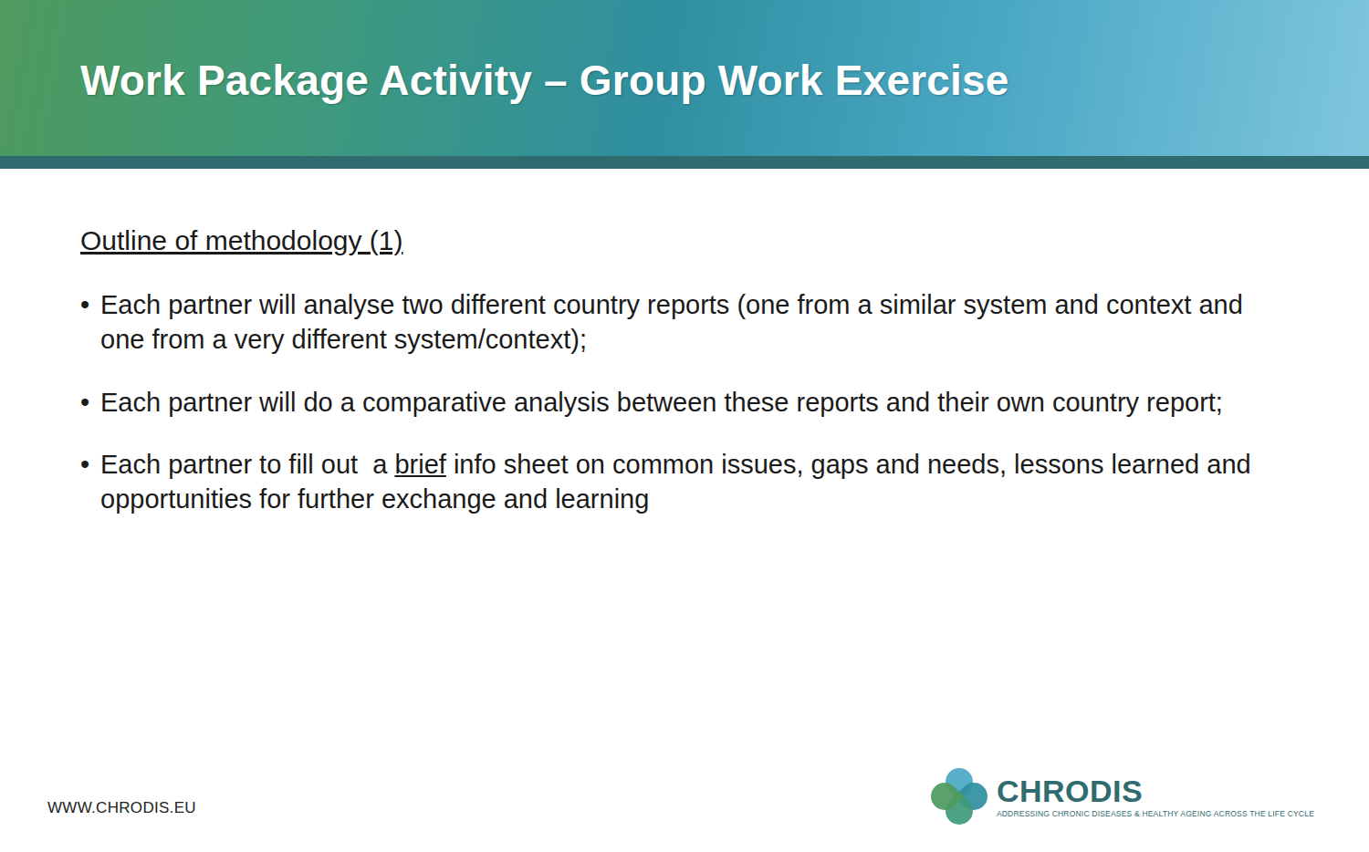Work Package Activity – Group Work Exercise
Outline of methodology (1)
Each partner will analyse two different country reports (one from a similar system and context and one from a very different system/context);
Each partner will do a comparative analysis between these reports and their own country report;
Each partner to fill out a brief info sheet on common issues, gaps and needs, lessons learned and opportunities for further exchange and learning
WWW.CHRODIS.EU
CHRODIS
ADDRESSING CHRONIC DISEASES & HEALTHY AGEING ACROSS THE LIFE CYCLE